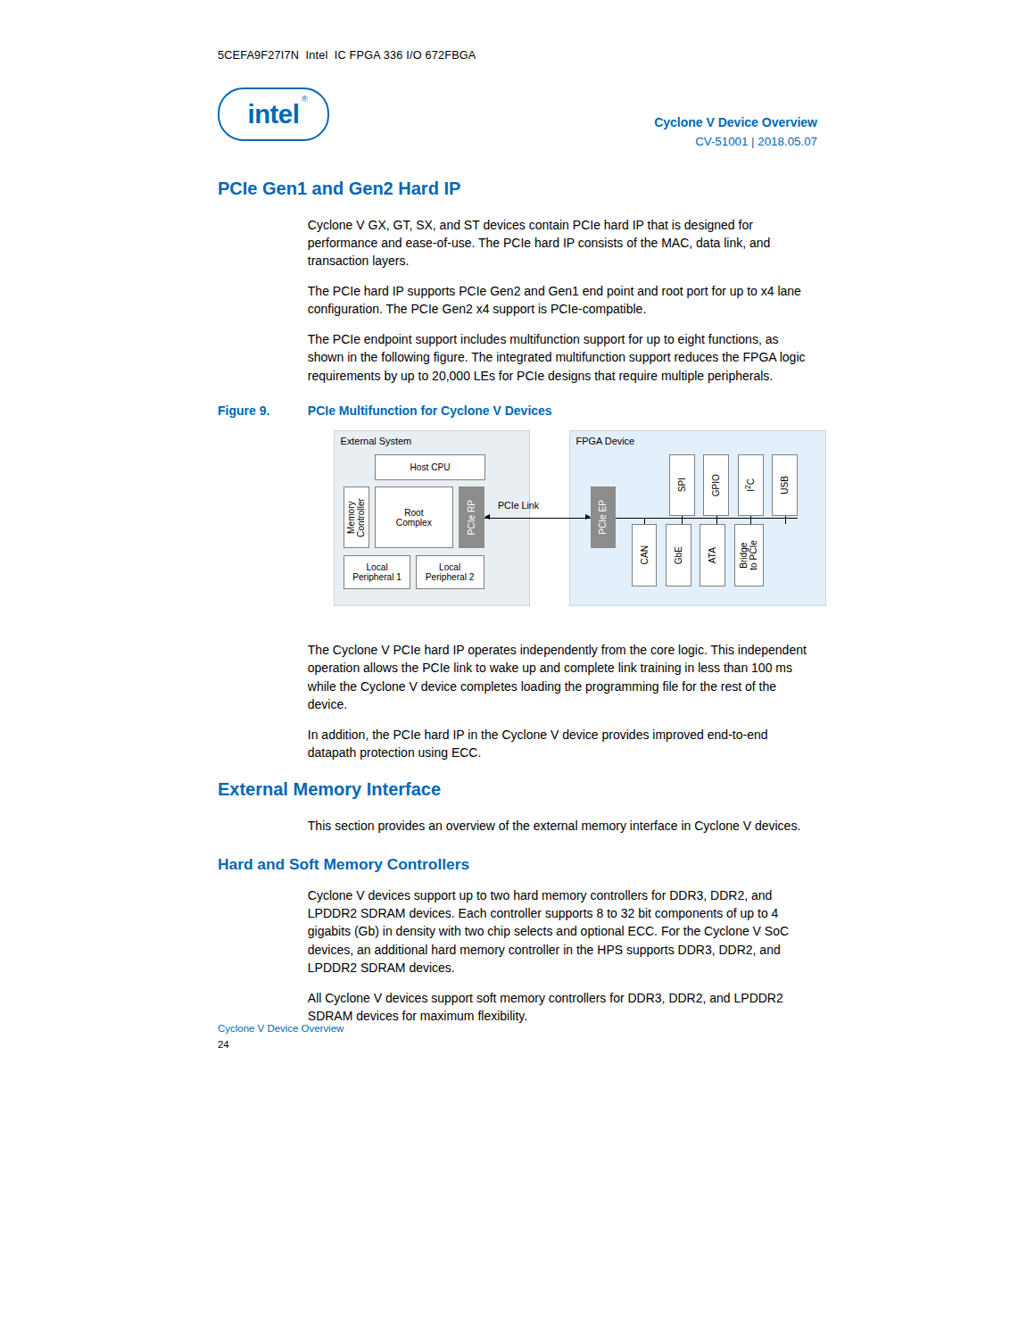5CEFA9F27I7N Intel IC FPGA 336 I/O 672FBGA
intel®
Cyclone V Device Overview
CV-51001 | 2018.05.07
PCIe Gen1 and Gen2 Hard IP
Cyclone V GX, GT, SX, and ST devices contain PCIe hard IP that is designed for performance and ease-of-use. The PCIe hard IP consists of the MAC, data link, and transaction layers.
The PCIe hard IP supports PCIe Gen2 and Gen1 end point and root port for up to x4 lane configuration. The PCIe Gen2 x4 support is PCIe-compatible.
The PCIe endpoint support includes multifunction support for up to eight functions, as shown in the following figure. The integrated multifunction support reduces the FPGA logic requirements by up to 20,000 LEs for PCIe designs that require multiple peripherals.
Figure 9.
PCIe Multifunction for Cyclone V Devices
External System
FPGA Device
Host CPU
Memory
Controller
Root
Complex
PCIe RP
Local
Peripheral 1
Local
Peripheral 2
PCIe EP
PCIe Link
SPI
GPIO
I2C
USB
CAN
GbE
ATA
Bridge
to PCIe
The Cyclone V PCIe hard IP operates independently from the core logic. This independent operation allows the PCIe link to wake up and complete link training in less than 100 ms while the Cyclone V device completes loading the programming file for the rest of the device.
In addition, the PCIe hard IP in the Cyclone V device provides improved end-to-end datapath protection using ECC.
External Memory Interface
This section provides an overview of the external memory interface in Cyclone V devices.
Hard and Soft Memory Controllers
Cyclone V devices support up to two hard memory controllers for DDR3, DDR2, and LPDDR2 SDRAM devices. Each controller supports 8 to 32 bit components of up to 4 gigabits (Gb) in density with two chip selects and optional ECC. For the Cyclone V SoC devices, an additional hard memory controller in the HPS supports DDR3, DDR2, and LPDDR2 SDRAM devices.
All Cyclone V devices support soft memory controllers for DDR3, DDR2, and LPDDR2 SDRAM devices for maximum flexibility.
Cyclone V Device Overview
24